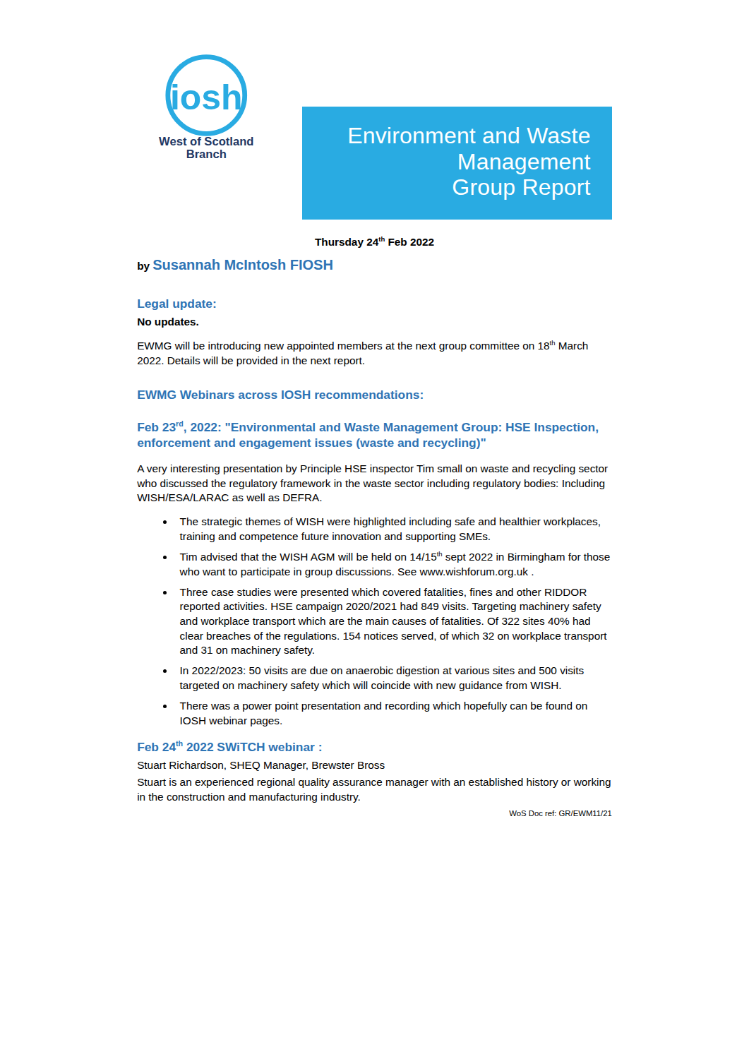iosh West of Scotland Branch
Environment and Waste Management
Group Report
Thursday 24th Feb 2022
by Susannah McIntosh FIOSH
Legal update:
No updates.
EWMG will be introducing new appointed members at the next group committee on 18th March 2022. Details will be provided in the next report.
EWMG Webinars across IOSH recommendations:
Feb 23rd, 2022: "Environmental and Waste Management Group: HSE Inspection, enforcement and engagement issues (waste and recycling)"
A very interesting presentation by Principle HSE inspector Tim small on waste and recycling sector who discussed the regulatory framework in the waste sector including regulatory bodies: Including WISH/ESA/LARAC as well as DEFRA.
The strategic themes of WISH were highlighted including safe and healthier workplaces, training and competence future innovation and supporting SMEs.
Tim advised that the WISH AGM will be held on 14/15th sept 2022 in Birmingham for those who want to participate in group discussions. See www.wishforum.org.uk .
Three case studies were presented which covered fatalities, fines and other RIDDOR reported activities. HSE campaign 2020/2021 had 849 visits. Targeting machinery safety and workplace transport which are the main causes of fatalities. Of 322 sites 40% had clear breaches of the regulations. 154 notices served, of which 32 on workplace transport and 31 on machinery safety.
In 2022/2023: 50 visits are due on anaerobic digestion at various sites and 500 visits targeted on machinery safety which will coincide with new guidance from WISH.
There was a power point presentation and recording which hopefully can be found on IOSH webinar pages.
Feb 24th 2022 SWiTCH webinar :
Stuart Richardson, SHEQ Manager, Brewster Bross
Stuart is an experienced regional quality assurance manager with an established history or working in the construction and manufacturing industry.
WoS Doc ref: GR/EWM11/21